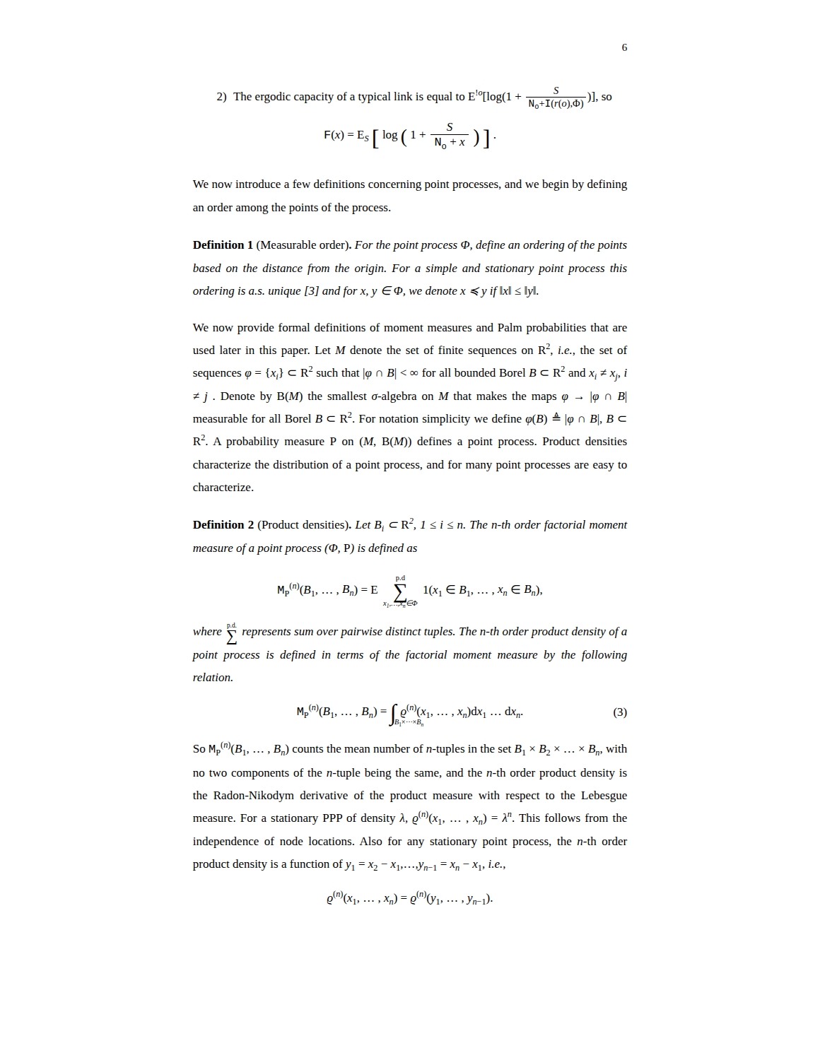6
2)
The ergodic capacity of a typical link is equal to E!o[log(1 + SNo+I(r(o),Φ))], so
F(x) = ES [ log ( 1 + SNo + x ) ] .
We now introduce a few definitions concerning point processes, and we begin by defining an order among the points of the process.
Definition 1 (Measurable order). For the point process Φ, define an ordering of the points based on the distance from the origin. For a simple and stationary point process this ordering is a.s. unique [3] and for x, y ∈ Φ, we denote x ≼ y if ‖x‖ ≤ ‖y‖.
We now provide formal definitions of moment measures and Palm probabilities that are used later in this paper. Let M denote the set of finite sequences on R2, i.e., the set of sequences φ = {xi} ⊂ R2 such that |φ ∩ B| < ∞ for all bounded Borel B ⊂ R2 and xi ≠ xj, i ≠ j . Denote by B(M) the smallest σ-algebra on M that makes the maps φ → |φ ∩ B| measurable for all Borel B ⊂ R2. For notation simplicity we define φ(B) ≜ |φ ∩ B|, B ⊂ R2. A probability measure P on (M, B(M)) defines a point process. Product densities characterize the distribution of a point process, and for many point processes are easy to characterize.
Definition 2 (Product densities). Let Bi ⊂ R2, 1 ≤ i ≤ n. The n-th order factorial moment measure of a point process (Φ, P) is defined as
MP(n)(B1, … , Bn) = E p.d ∑ x1,…,xn∈Φ 1(x1 ∈ B1, … , xn ∈ Bn),
where p.d.∑ represents sum over pairwise distinct tuples. The n-th order product density of a point process is defined in terms of the factorial moment measure by the following relation.
MP(n)(B1, … , Bn) = ∫B1×⋯×Bn ϱ(n)(x1, … , xn)dx1 … dxn. (3)
So MP(n)(B1, … , Bn) counts the mean number of n-tuples in the set B1 × B2 × … × Bn, with no two components of the n-tuple being the same, and the n-th order product density is the Radon-Nikodym derivative of the product measure with respect to the Lebesgue measure. For a stationary PPP of density λ, ϱ(n)(x1, … , xn) = λn. This follows from the independence of node locations. Also for any stationary point process, the n-th order product density is a function of y1 = x2 − x1,…,yn−1 = xn − x1, i.e.,
ϱ(n)(x1, … , xn) = ϱ(n)(y1, … , yn−1).